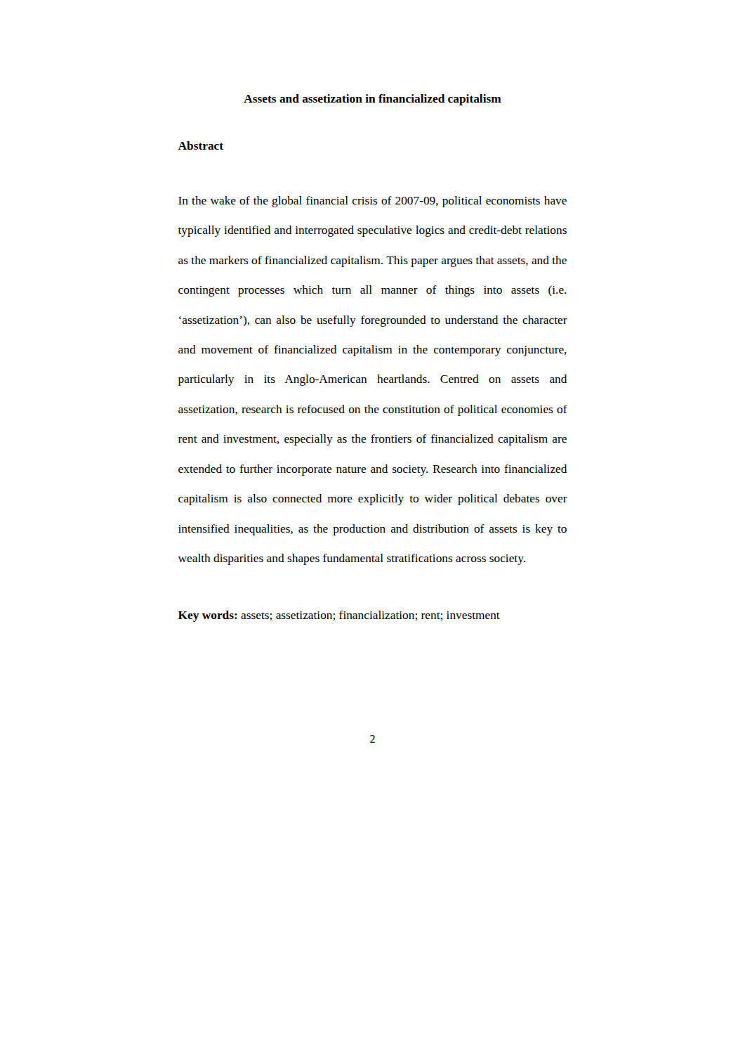Assets and assetization in financialized capitalism
Abstract
In the wake of the global financial crisis of 2007-09, political economists have typically identified and interrogated speculative logics and credit-debt relations as the markers of financialized capitalism. This paper argues that assets, and the contingent processes which turn all manner of things into assets (i.e. ‘assetization’), can also be usefully foregrounded to understand the character and movement of financialized capitalism in the contemporary conjuncture, particularly in its Anglo-American heartlands. Centred on assets and assetization, research is refocused on the constitution of political economies of rent and investment, especially as the frontiers of financialized capitalism are extended to further incorporate nature and society. Research into financialized capitalism is also connected more explicitly to wider political debates over intensified inequalities, as the production and distribution of assets is key to wealth disparities and shapes fundamental stratifications across society.
Key words: assets; assetization; financialization; rent; investment
2